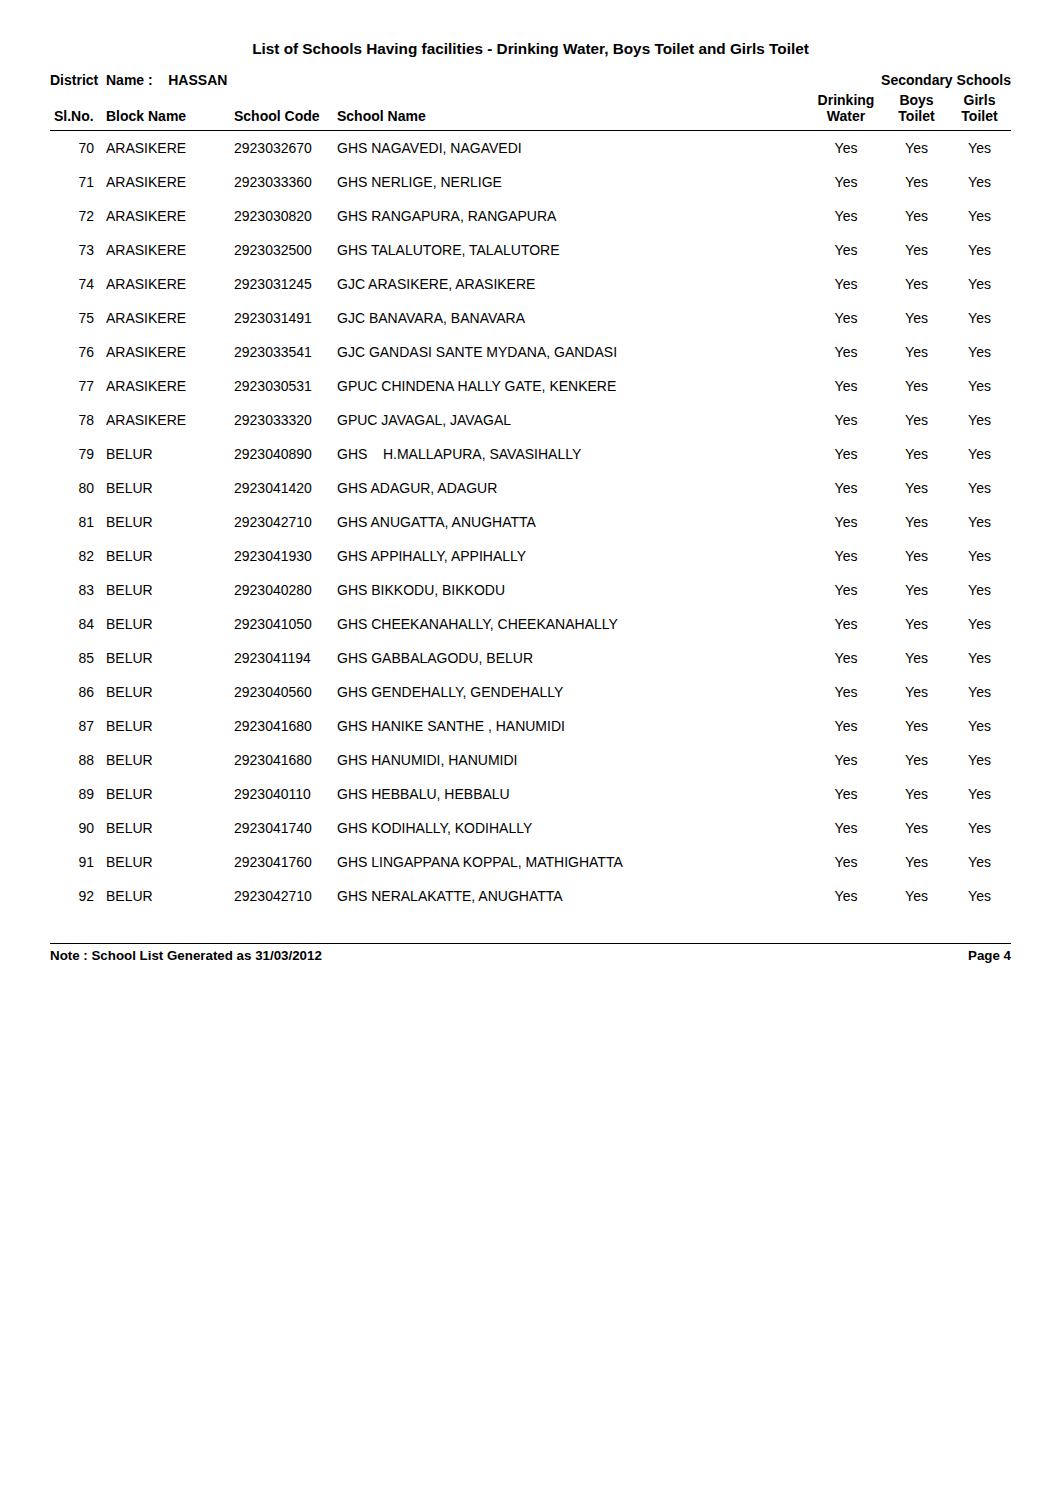List of Schools Having facilities - Drinking Water, Boys Toilet and Girls Toilet
District Name : HASSAN Secondary Schools
| Sl.No. | Block Name | School Code | School Name | Drinking Water | Boys Toilet | Girls Toilet |
| --- | --- | --- | --- | --- | --- | --- |
| 70 | ARASIKERE | 2923032670 | GHS NAGAVEDI, NAGAVEDI | Yes | Yes | Yes |
| 71 | ARASIKERE | 2923033360 | GHS NERLIGE, NERLIGE | Yes | Yes | Yes |
| 72 | ARASIKERE | 2923030820 | GHS RANGAPURA, RANGAPURA | Yes | Yes | Yes |
| 73 | ARASIKERE | 2923032500 | GHS TALALUTORE, TALALUTORE | Yes | Yes | Yes |
| 74 | ARASIKERE | 2923031245 | GJC ARASIKERE, ARASIKERE | Yes | Yes | Yes |
| 75 | ARASIKERE | 2923031491 | GJC BANAVARA, BANAVARA | Yes | Yes | Yes |
| 76 | ARASIKERE | 2923033541 | GJC GANDASI SANTE MYDANA, GANDASI | Yes | Yes | Yes |
| 77 | ARASIKERE | 2923030531 | GPUC CHINDENA HALLY GATE, KENKERE | Yes | Yes | Yes |
| 78 | ARASIKERE | 2923033320 | GPUC JAVAGAL, JAVAGAL | Yes | Yes | Yes |
| 79 | BELUR | 2923040890 | GHS H.MALLAPURA, SAVASIHALLY | Yes | Yes | Yes |
| 80 | BELUR | 2923041420 | GHS ADAGUR, ADAGUR | Yes | Yes | Yes |
| 81 | BELUR | 2923042710 | GHS ANUGATTA, ANUGHATTA | Yes | Yes | Yes |
| 82 | BELUR | 2923041930 | GHS APPIHALLY, APPIHALLY | Yes | Yes | Yes |
| 83 | BELUR | 2923040280 | GHS BIKKODU, BIKKODU | Yes | Yes | Yes |
| 84 | BELUR | 2923041050 | GHS CHEEKANAHALLY, CHEEKANAHALLY | Yes | Yes | Yes |
| 85 | BELUR | 2923041194 | GHS GABBALAGODU, BELUR | Yes | Yes | Yes |
| 86 | BELUR | 2923040560 | GHS GENDEHALLY, GENDEHALLY | Yes | Yes | Yes |
| 87 | BELUR | 2923041680 | GHS HANIKE SANTHE , HANUMIDI | Yes | Yes | Yes |
| 88 | BELUR | 2923041680 | GHS HANUMIDI, HANUMIDI | Yes | Yes | Yes |
| 89 | BELUR | 2923040110 | GHS HEBBALU, HEBBALU | Yes | Yes | Yes |
| 90 | BELUR | 2923041740 | GHS KODIHALLY, KODIHALLY | Yes | Yes | Yes |
| 91 | BELUR | 2923041760 | GHS LINGAPPANA KOPPAL, MATHIGHATTA | Yes | Yes | Yes |
| 92 | BELUR | 2923042710 | GHS NERALAKATTE, ANUGHATTA | Yes | Yes | Yes |
Note : School List Generated as 31/03/2012 Page 4